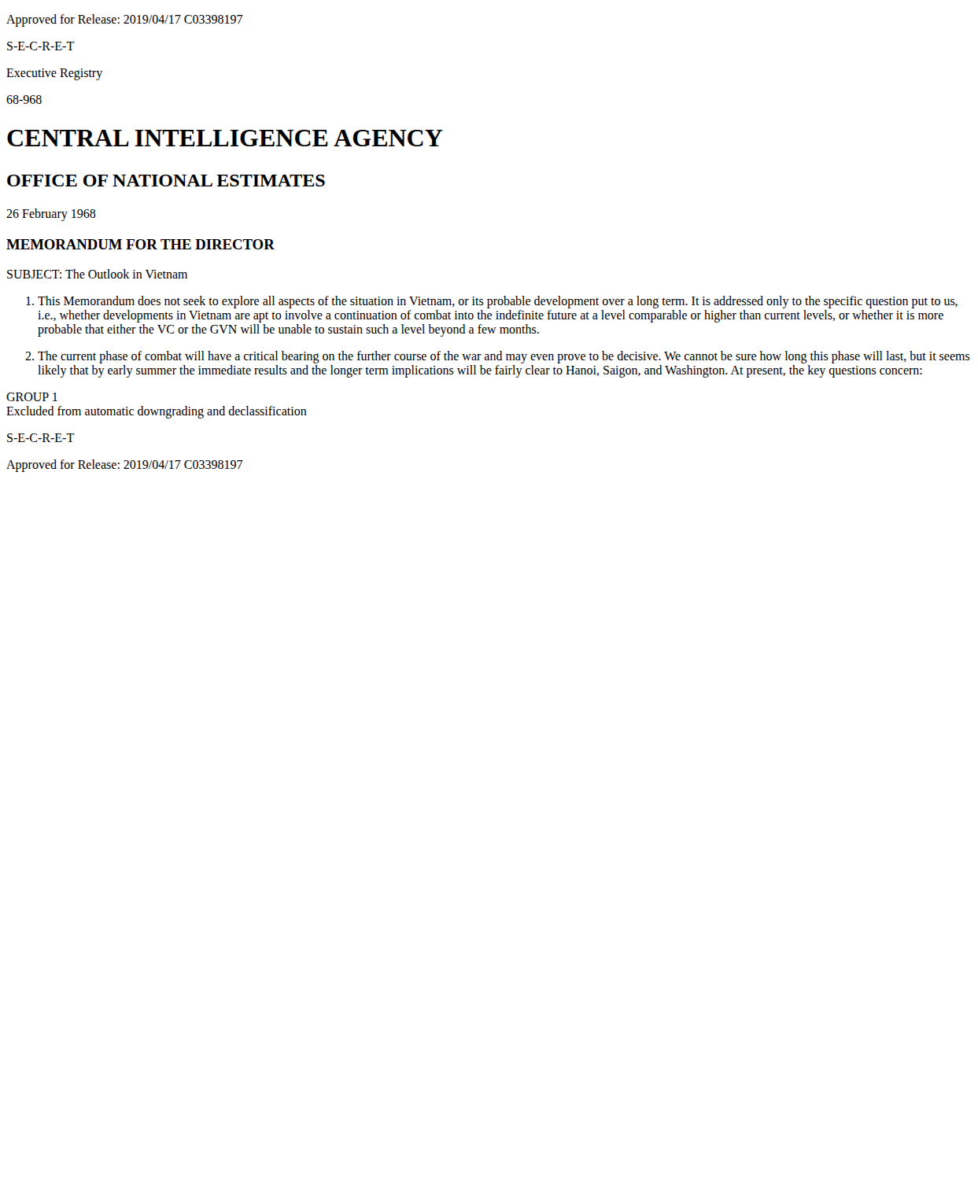Approved for Release: 2019/04/17 C03398197
S-E-C-R-E-T
Executive Registry
68-968
CENTRAL INTELLIGENCE AGENCY
OFFICE OF NATIONAL ESTIMATES
26 February 1968
MEMORANDUM FOR THE DIRECTOR
SUBJECT: The Outlook in Vietnam
This Memorandum does not seek to explore all aspects of the situation in Vietnam, or its probable development over a long term. It is addressed only to the specific question put to us, i.e., whether developments in Vietnam are apt to involve a continuation of combat into the indefinite future at a level comparable or higher than current levels, or whether it is more probable that either the VC or the GVN will be unable to sustain such a level beyond a few months.
The current phase of combat will have a critical bearing on the further course of the war and may even prove to be decisive. We cannot be sure how long this phase will last, but it seems likely that by early summer the immediate results and the longer term implications will be fairly clear to Hanoi, Saigon, and Washington. At present, the key questions concern:
GROUP 1
Excluded from automatic downgrading and declassification
S-E-C-R-E-T
Approved for Release: 2019/04/17 C03398197